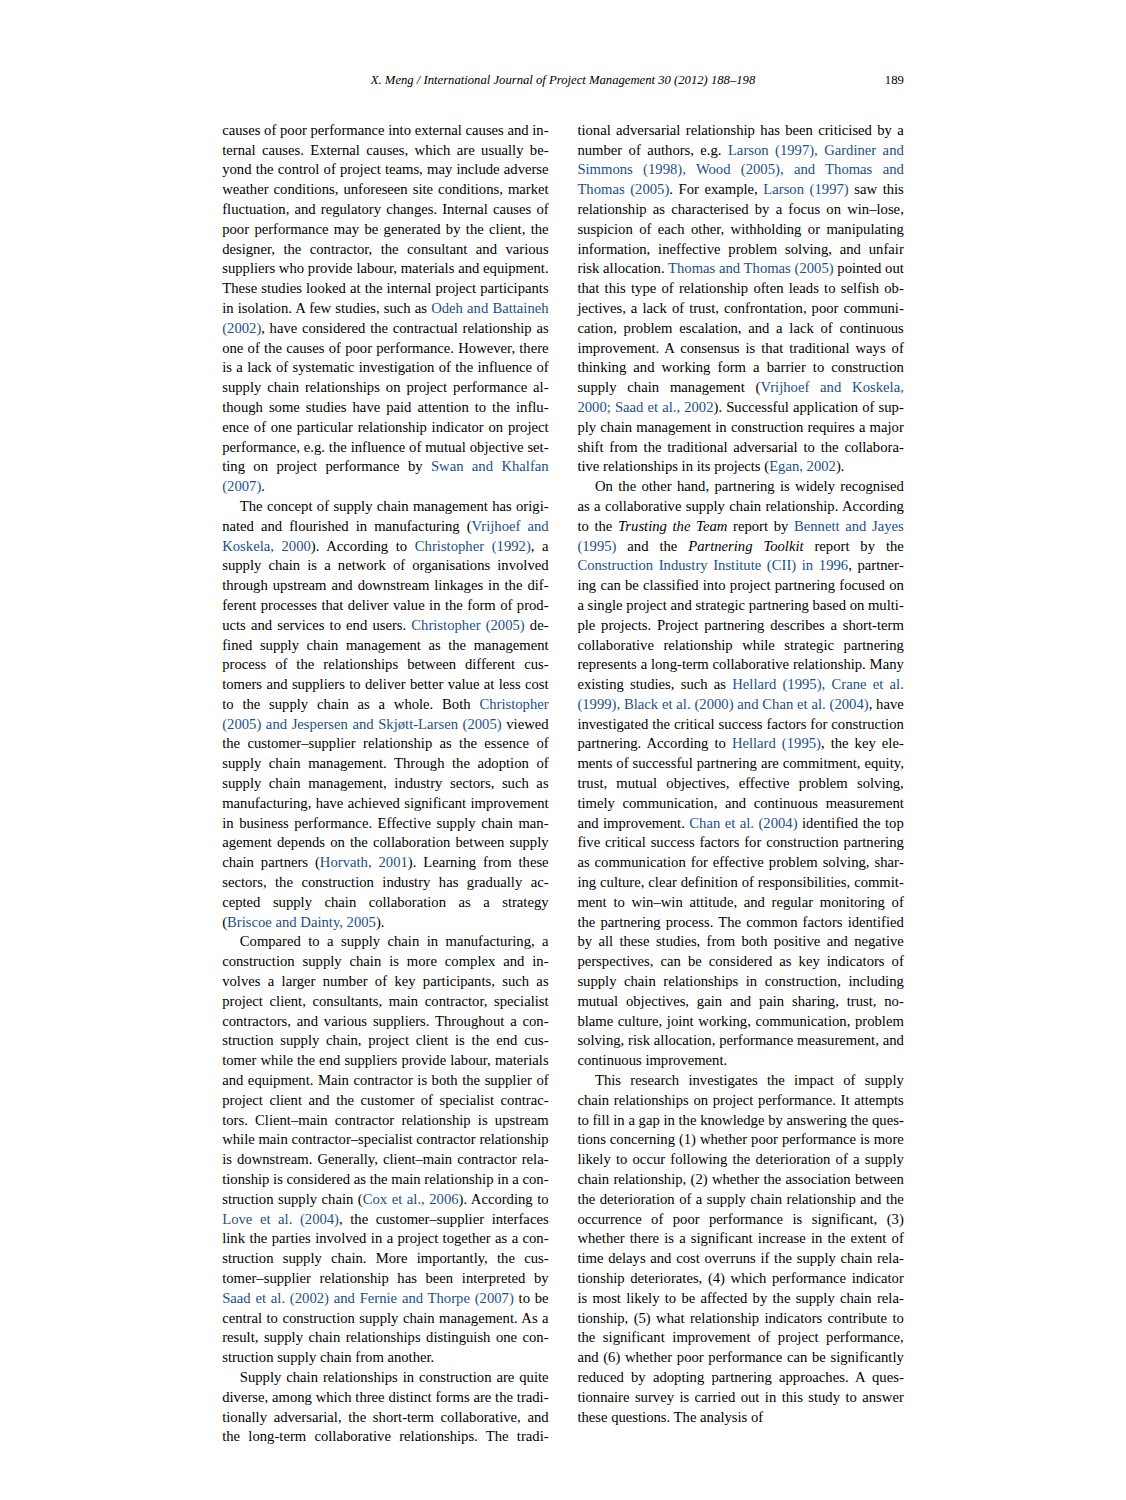X. Meng / International Journal of Project Management 30 (2012) 188–198
189
causes of poor performance into external causes and internal causes. External causes, which are usually beyond the control of project teams, may include adverse weather conditions, unforeseen site conditions, market fluctuation, and regulatory changes. Internal causes of poor performance may be generated by the client, the designer, the contractor, the consultant and various suppliers who provide labour, materials and equipment. These studies looked at the internal project participants in isolation. A few studies, such as Odeh and Battaineh (2002), have considered the contractual relationship as one of the causes of poor performance. However, there is a lack of systematic investigation of the influence of supply chain relationships on project performance although some studies have paid attention to the influence of one particular relationship indicator on project performance, e.g. the influence of mutual objective setting on project performance by Swan and Khalfan (2007).
The concept of supply chain management has originated and flourished in manufacturing (Vrijhoef and Koskela, 2000). According to Christopher (1992), a supply chain is a network of organisations involved through upstream and downstream linkages in the different processes that deliver value in the form of products and services to end users. Christopher (2005) defined supply chain management as the management process of the relationships between different customers and suppliers to deliver better value at less cost to the supply chain as a whole. Both Christopher (2005) and Jespersen and Skjøtt-Larsen (2005) viewed the customer–supplier relationship as the essence of supply chain management. Through the adoption of supply chain management, industry sectors, such as manufacturing, have achieved significant improvement in business performance. Effective supply chain management depends on the collaboration between supply chain partners (Horvath, 2001). Learning from these sectors, the construction industry has gradually accepted supply chain collaboration as a strategy (Briscoe and Dainty, 2005).
Compared to a supply chain in manufacturing, a construction supply chain is more complex and involves a larger number of key participants, such as project client, consultants, main contractor, specialist contractors, and various suppliers. Throughout a construction supply chain, project client is the end customer while the end suppliers provide labour, materials and equipment. Main contractor is both the supplier of project client and the customer of specialist contractors. Client–main contractor relationship is upstream while main contractor–specialist contractor relationship is downstream. Generally, client–main contractor relationship is considered as the main relationship in a construction supply chain (Cox et al., 2006). According to Love et al. (2004), the customer–supplier interfaces link the parties involved in a project together as a construction supply chain. More importantly, the customer–supplier relationship has been interpreted by Saad et al. (2002) and Fernie and Thorpe (2007) to be central to construction supply chain management. As a result, supply chain relationships distinguish one construction supply chain from another.
Supply chain relationships in construction are quite diverse, among which three distinct forms are the traditionally adversarial, the short-term collaborative, and the long-term collaborative relationships. The traditional adversarial relationship has been criticised by a number of authors, e.g. Larson (1997), Gardiner and Simmons (1998), Wood (2005), and Thomas and Thomas (2005). For example, Larson (1997) saw this relationship as characterised by a focus on win–lose, suspicion of each other, withholding or manipulating information, ineffective problem solving, and unfair risk allocation. Thomas and Thomas (2005) pointed out that this type of relationship often leads to selfish objectives, a lack of trust, confrontation, poor communication, problem escalation, and a lack of continuous improvement. A consensus is that traditional ways of thinking and working form a barrier to construction supply chain management (Vrijhoef and Koskela, 2000; Saad et al., 2002). Successful application of supply chain management in construction requires a major shift from the traditional adversarial to the collaborative relationships in its projects (Egan, 2002).
On the other hand, partnering is widely recognised as a collaborative supply chain relationship. According to the Trusting the Team report by Bennett and Jayes (1995) and the Partnering Toolkit report by the Construction Industry Institute (CII) in 1996, partnering can be classified into project partnering focused on a single project and strategic partnering based on multiple projects. Project partnering describes a short-term collaborative relationship while strategic partnering represents a long-term collaborative relationship. Many existing studies, such as Hellard (1995), Crane et al. (1999), Black et al. (2000) and Chan et al. (2004), have investigated the critical success factors for construction partnering. According to Hellard (1995), the key elements of successful partnering are commitment, equity, trust, mutual objectives, effective problem solving, timely communication, and continuous measurement and improvement. Chan et al. (2004) identified the top five critical success factors for construction partnering as communication for effective problem solving, sharing culture, clear definition of responsibilities, commitment to win–win attitude, and regular monitoring of the partnering process. The common factors identified by all these studies, from both positive and negative perspectives, can be considered as key indicators of supply chain relationships in construction, including mutual objectives, gain and pain sharing, trust, no-blame culture, joint working, communication, problem solving, risk allocation, performance measurement, and continuous improvement.
This research investigates the impact of supply chain relationships on project performance. It attempts to fill in a gap in the knowledge by answering the questions concerning (1) whether poor performance is more likely to occur following the deterioration of a supply chain relationship, (2) whether the association between the deterioration of a supply chain relationship and the occurrence of poor performance is significant, (3) whether there is a significant increase in the extent of time delays and cost overruns if the supply chain relationship deteriorates, (4) which performance indicator is most likely to be affected by the supply chain relationship, (5) what relationship indicators contribute to the significant improvement of project performance, and (6) whether poor performance can be significantly reduced by adopting partnering approaches. A questionnaire survey is carried out in this study to answer these questions. The analysis of